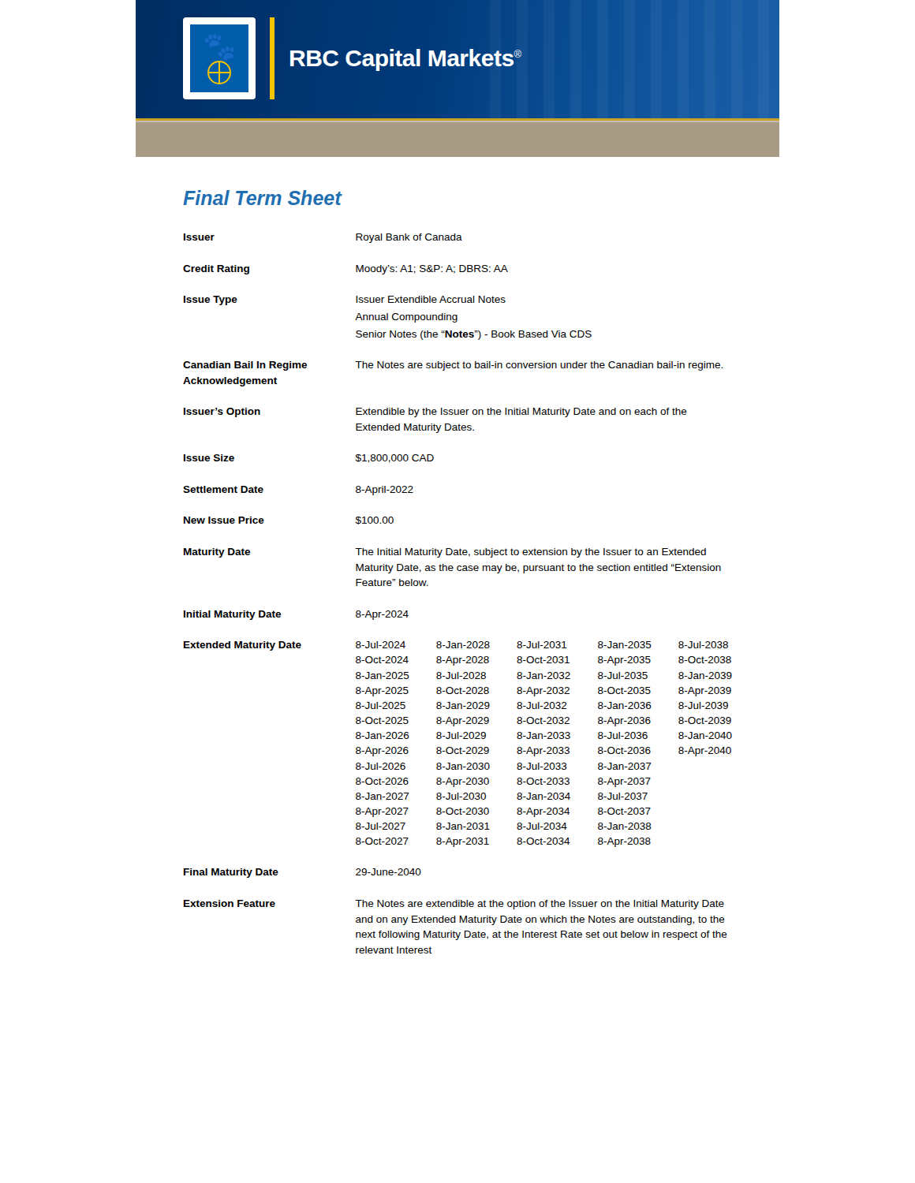🐾
RBC®
RBC Capital Markets®
Final Term Sheet
| Issuer | Royal Bank of Canada |
| Credit Rating | Moody’s: A1; S&P: A; DBRS: AA |
| Issue Type | Issuer Extendible Accrual Notes Annual Compounding Senior Notes (the “ Notes ”) - Book Based Via CDS |
| Canadian Bail In Regime Acknowledgement | The Notes are subject to bail-in conversion under the Canadian bail-in regime. |
| Issuer’s Option | Extendible by the Issuer on the Initial Maturity Date and on each of the Extended Maturity Dates. |
| Issue Size | $1,800,000 CAD |
| Settlement Date | 8-April-2022 |
| New Issue Price | $100.00 |
| Maturity Date | The Initial Maturity Date, subject to extension by the Issuer to an Extended Maturity Date, as the case may be, pursuant to the section entitled “Extension Feature” below. |
| Initial Maturity Date | 8-Apr-2024 |
| Extended Maturity Date | / 8-Jul-2024 / 8-Jan-2028 / 8-Jul-2031 / 8-Jan-2035 / 8-Jul-2038 / / 8-Oct-2024 / 8-Apr-2028 / 8-Oct-2031 / 8-Apr-2035 / 8-Oct-2038 / / 8-Jan-2025 / 8-Jul-2028 / 8-Jan-2032 / 8-Jul-2035 / 8-Jan-2039 / / 8-Apr-2025 / 8-Oct-2028 / 8-Apr-2032 / 8-Oct-2035 / 8-Apr-2039 / / 8-Jul-2025 / 8-Jan-2029 / 8-Jul-2032 / 8-Jan-2036 / 8-Jul-2039 / / 8-Oct-2025 / 8-Apr-2029 / 8-Oct-2032 / 8-Apr-2036 / 8-Oct-2039 / / 8-Jan-2026 / 8-Jul-2029 / 8-Jan-2033 / 8-Jul-2036 / 8-Jan-2040 / / 8-Apr-2026 / 8-Oct-2029 / 8-Apr-2033 / 8-Oct-2036 / 8-Apr-2040 / / 8-Jul-2026 / 8-Jan-2030 / 8-Jul-2033 / 8-Jan-2037 / / / 8-Oct-2026 / 8-Apr-2030 / 8-Oct-2033 / 8-Apr-2037 / / / 8-Jan-2027 / 8-Jul-2030 / 8-Jan-2034 / 8-Jul-2037 / / / 8-Apr-2027 / 8-Oct-2030 / 8-Apr-2034 / 8-Oct-2037 / / / 8-Jul-2027 / 8-Jan-2031 / 8-Jul-2034 / 8-Jan-2038 / / / 8-Oct-2027 / 8-Apr-2031 / 8-Oct-2034 / 8-Apr-2038 / / |
| Final Maturity Date | 29-June-2040 |
| Extension Feature | The Notes are extendible at the option of the Issuer on the Initial Maturity Date and on any Extended Maturity Date on which the Notes are outstanding, to the next following Maturity Date, at the Interest Rate set out below in respect of the relevant Interest |